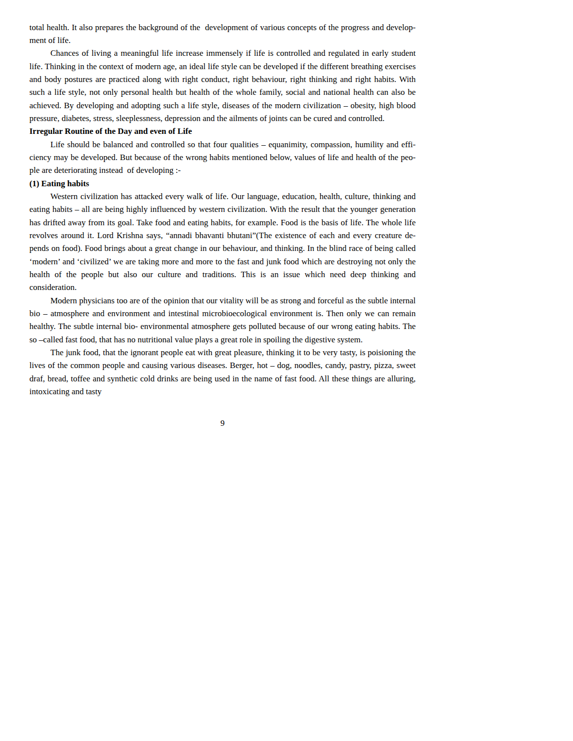total health. It also prepares the background of the development of various concepts of the progress and development of life.
Chances of living a meaningful life increase immensely if life is controlled and regulated in early student life. Thinking in the context of modern age, an ideal life style can be developed if the different breathing exercises and body postures are practiced along with right conduct, right behaviour, right thinking and right habits. With such a life style, not only personal health but health of the whole family, social and national health can also be achieved. By developing and adopting such a life style, diseases of the modern civilization – obesity, high blood pressure, diabetes, stress, sleeplessness, depression and the ailments of joints can be cured and controlled.
Irregular Routine of the Day and even of Life
Life should be balanced and controlled so that four qualities – equanimity, compassion, humility and efficiency may be developed. But because of the wrong habits mentioned below, values of life and health of the people are deteriorating instead of developing :-
(1) Eating habits
Western civilization has attacked every walk of life. Our language, education, health, culture, thinking and eating habits – all are being highly influenced by western civilization. With the result that the younger generation has drifted away from its goal. Take food and eating habits, for example. Food is the basis of life. The whole life revolves around it. Lord Krishna says, “annadi bhavanti bhutani”(The existence of each and every creature depends on food). Food brings about a great change in our behaviour, and thinking. In the blind race of being called ‘modern’ and ‘civilized’ we are taking more and more to the fast and junk food which are destroying not only the health of the people but also our culture and traditions. This is an issue which need deep thinking and consideration.
Modern physicians too are of the opinion that our vitality will be as strong and forceful as the subtle internal bio – atmosphere and environment and intestinal microbioecological environment is. Then only we can remain healthy. The subtle internal bio- environmental atmosphere gets polluted because of our wrong eating habits. The so –called fast food, that has no nutritional value plays a great role in spoiling the digestive system.
The junk food, that the ignorant people eat with great pleasure, thinking it to be very tasty, is poisioning the lives of the common people and causing various diseases. Berger, hot – dog, noodles, candy, pastry, pizza, sweet draf, bread, toffee and synthetic cold drinks are being used in the name of fast food. All these things are alluring, intoxicating and tasty
9